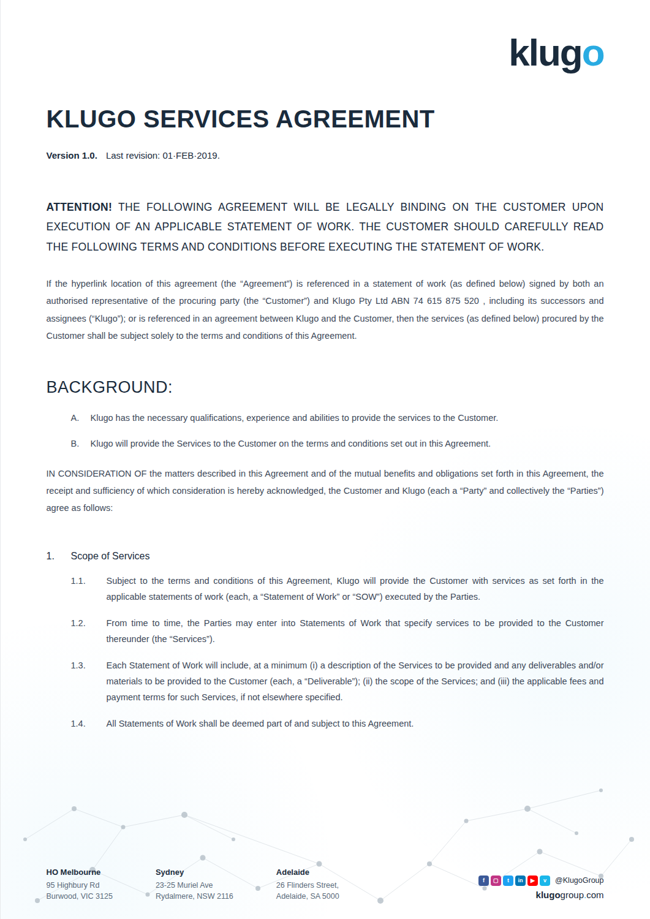klugo
Klugo Services Agreement
Version 1.0. Last revision: 01·FEB·2019.
Attention! The following agreement will be legally binding on the customer upon execution of an applicable statement of work. The customer should carefully read the following terms and conditions before executing the statement of work.
If the hyperlink location of this agreement (the “Agreement”) is referenced in a statement of work (as defined below) signed by both an authorised representative of the procuring party (the “Customer”) and Klugo Pty Ltd ABN 74 615 875 520 , including its successors and assignees (“Klugo”); or is referenced in an agreement between Klugo and the Customer, then the services (as defined below) procured by the Customer shall be subject solely to the terms and conditions of this Agreement.
Background:
A. Klugo has the necessary qualifications, experience and abilities to provide the services to the Customer.
B. Klugo will provide the Services to the Customer on the terms and conditions set out in this Agreement.
IN CONSIDERATION OF the matters described in this Agreement and of the mutual benefits and obligations set forth in this Agreement, the receipt and sufficiency of which consideration is hereby acknowledged, the Customer and Klugo (each a “Party” and collectively the “Parties”) agree as follows:
1.
Scope of Services
1.1. Subject to the terms and conditions of this Agreement, Klugo will provide the Customer with services as set forth in the applicable statements of work (each, a “Statement of Work” or “SOW”) executed by the Parties.
1.2. From time to time, the Parties may enter into Statements of Work that specify services to be provided to the Customer thereunder (the “Services”).
1.3. Each Statement of Work will include, at a minimum (i) a description of the Services to be provided and any deliverables and/or materials to be provided to the Customer (each, a “Deliverable”); (ii) the scope of the Services; and (iii) the applicable fees and payment terms for such Services, if not elsewhere specified.
1.4. All Statements of Work shall be deemed part of and subject to this Agreement.
HO Melbourne 95 Highbury Rd
Burwood, VIC 3125
Sydney 23-25 Muriel Ave
Rydalmere, NSW 2116
Adelaide 26 Flinders Street,
Adelaide, SA 5000
f ▢ t in ▶ v @KlugoGroup
klugogroup. com